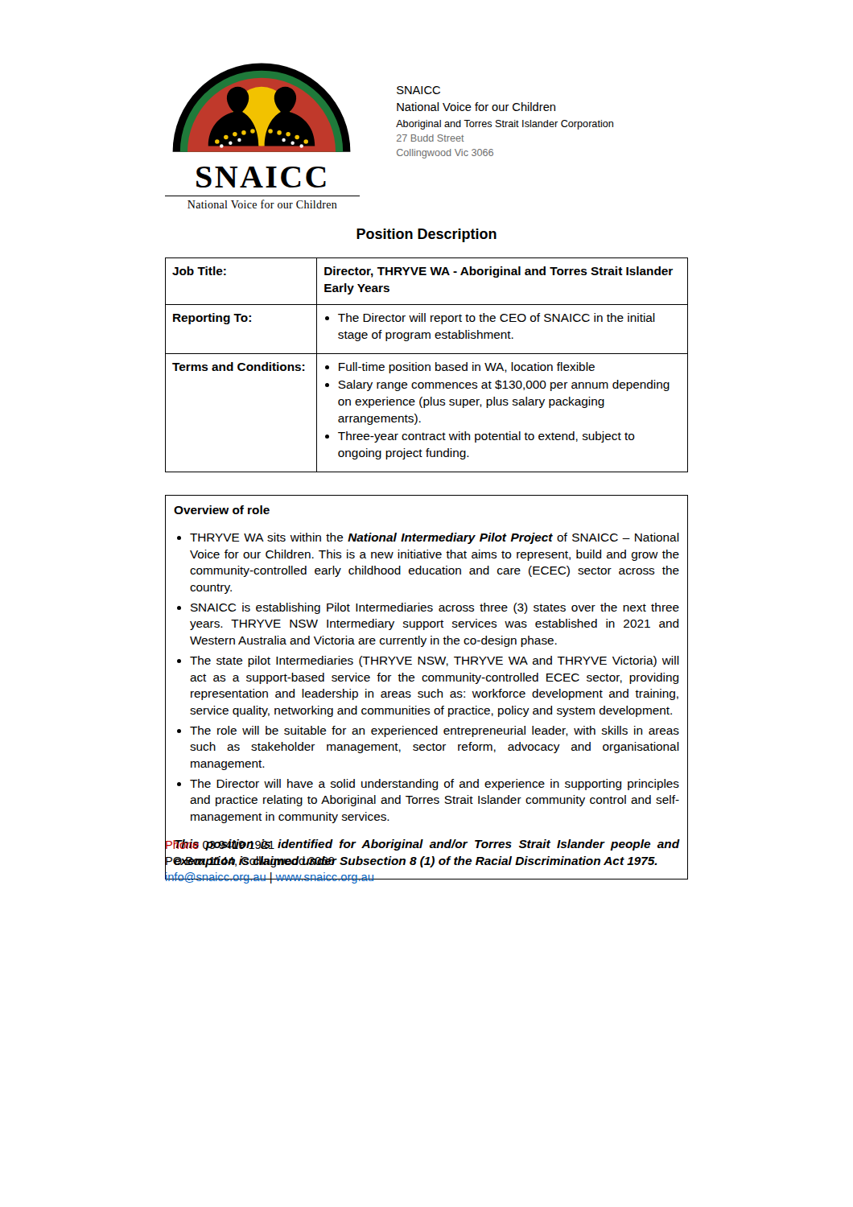SNAICC
National Voice for our Children
SNAICC
National Voice for our Children
Aboriginal and Torres Strait Islander Corporation
27 Budd Street
Collingwood Vic 3066
Position Description
| Job Title: | Director, THRYVE WA - Aboriginal and Torres Strait Islander Early Years |
| Reporting To: | The Director will report to the CEO of SNAICC in the initial stage of program establishment. |
| Terms and Conditions: | Full-time position based in WA, location flexible Salary range commences at $130,000 per annum depending on experience (plus super, plus salary packaging arrangements). Three-year contract with potential to extend, subject to ongoing project funding. |
| Overview of role THRYVE WA sits within the National Intermediary Pilot Project of SNAICC – National Voice for our Children. This is a new initiative that aims to represent, build and grow the community-controlled early childhood education and care (ECEC) sector across the country. SNAICC is establishing Pilot Intermediaries across three (3) states over the next three years. THRYVE NSW Intermediary support services was established in 2021 and Western Australia and Victoria are currently in the co-design phase. The state pilot Intermediaries (THRYVE NSW, THRYVE WA and THRYVE Victoria) will act as a support-based service for the community-controlled ECEC sector, providing representation and leadership in areas such as: workforce development and training, service quality, networking and communities of practice, policy and system development. The role will be suitable for an experienced entrepreneurial leader, with skills in areas such as stakeholder management, sector reform, advocacy and organisational management. The Director will have a solid understanding of and experience in supporting principles and practice relating to Aboriginal and Torres Strait Islander community control and self-management in community services. This position is identified for Aboriginal and/or Torres Strait Islander people and exemption is claimed under Subsection 8 (1) of the Racial Discrimination Act 1975. |
Phone 03 9419 1921
PO Box 1144, Collingwood 3066
info@snaicc.org.au | www.snaicc.org.au